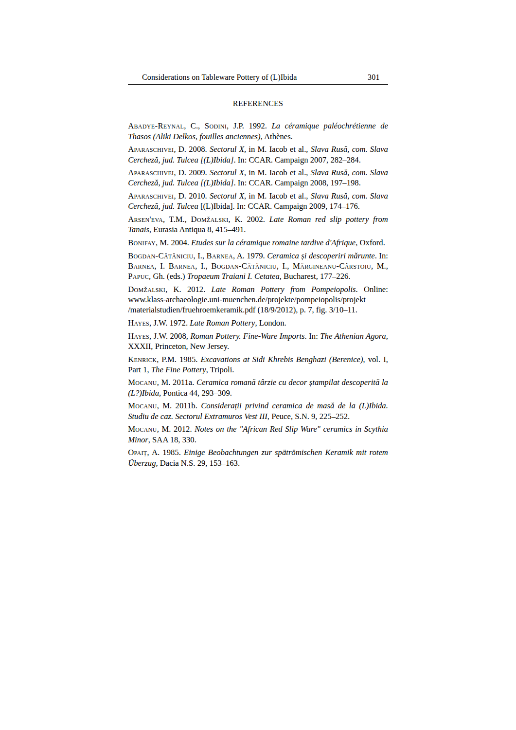Considerations on Tableware Pottery of (L)Ibida 301
REFERENCES
Abadye-Reynal, C., Sodini, J.P. 1992. La céramique paléochrétienne de Thasos (Aliki Delkos, fouilles anciennes), Athènes.
Aparaschivei, D. 2008. Sectorul X, in M. Iacob et al., Slava Rusă, com. Slava Cercheză, jud. Tulcea [(L)Ibida]. In: CCAR. Campaign 2007, 282–284.
Aparaschivei, D. 2009. Sectorul X, in M. Iacob et al., Slava Rusă, com. Slava Cercheză, jud. Tulcea [(L)Ibida]. In: CCAR. Campaign 2008, 197–198.
Aparaschivei, D. 2010. Sectorul X, in M. Iacob et al., Slava Rusă, com. Slava Cercheză, jud. Tulcea [(L)Ibida]. In: CCAR. Campaign 2009, 174–176.
Arsen'eva, T.M., Domžalski, K. 2002. Late Roman red slip pottery from Tanais, Eurasia Antiqua 8, 415–491.
Bonifay, M. 2004. Etudes sur la céramique romaine tardive d'Afrique, Oxford.
Bogdan-Cătăniciu, I., Barnea, A. 1979. Ceramica și descoperiri mărunte. In: Barnea, I. Barnea, I., Bogdan-Cătăniciu, I., Mărgineanu-Cârstoiu, M., Papuc, Gh. (eds.) Tropaeum Traiani I. Cetatea, Bucharest, 177–226.
Domžalski, K. 2012. Late Roman Pottery from Pompeiopolis. Online: www.klass-archaeologie.uni-muenchen.de/projekte/pompeiopolis/projekt /materialstudien/fruehroemkeramik.pdf (18/9/2012), p. 7, fig. 3/10–11.
Hayes, J.W. 1972. Late Roman Pottery, London.
Hayes, J.W. 2008, Roman Pottery. Fine-Ware Imports. In: The Athenian Agora, XXXII, Princeton, New Jersey.
Kenrick, P.M. 1985. Excavations at Sidi Khrebis Benghazi (Berenice), vol. I, Part 1, The Fine Pottery, Tripoli.
Mocanu, M. 2011a. Ceramica romană târzie cu decor ștampilat descoperită la (L?)Ibida, Pontica 44, 293–309.
Mocanu, M. 2011b. Considerații privind ceramica de masă de la (L)Ibida. Studiu de caz. Sectorul Extramuros Vest III, Peuce, S.N. 9, 225–252.
Mocanu, M. 2012. Notes on the "African Red Slip Ware" ceramics in Scythia Minor, SAA 18, 330.
Opaiț, A. 1985. Einige Beobachtungen zur spätrömischen Keramik mit rotem Überzug, Dacia N.S. 29, 153–163.